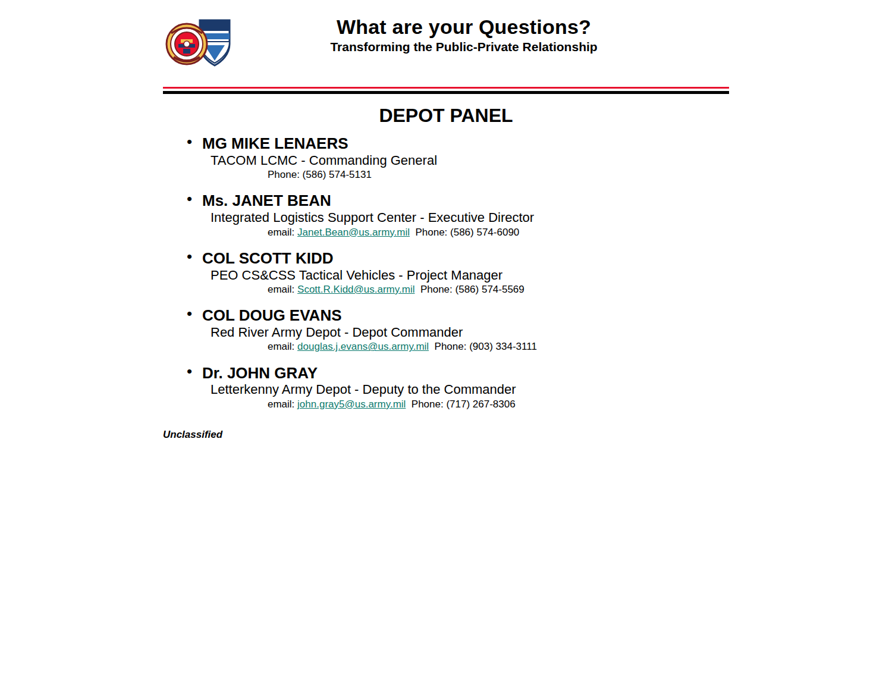What are your Questions?
Transforming the Public-Private Relationship
DEPOT PANEL
MG MIKE LENAERS TACOM LCMC - Commanding General Phone: (586) 574-5131
Ms. JANET BEAN Integrated Logistics Support Center - Executive Director email: Janet.Bean@us.army.mil Phone: (586) 574-6090
COL SCOTT KIDD PEO CS&CSS Tactical Vehicles - Project Manager email: Scott.R.Kidd@us.army.mil Phone: (586) 574-5569
COL DOUG EVANS Red River Army Depot - Depot Commander email: douglas.j.evans@us.army.mil Phone: (903) 334-3111
Dr. JOHN GRAY Letterkenny Army Depot - Deputy to the Commander email: john.gray5@us.army.mil Phone: (717) 267-8306
Unclassified